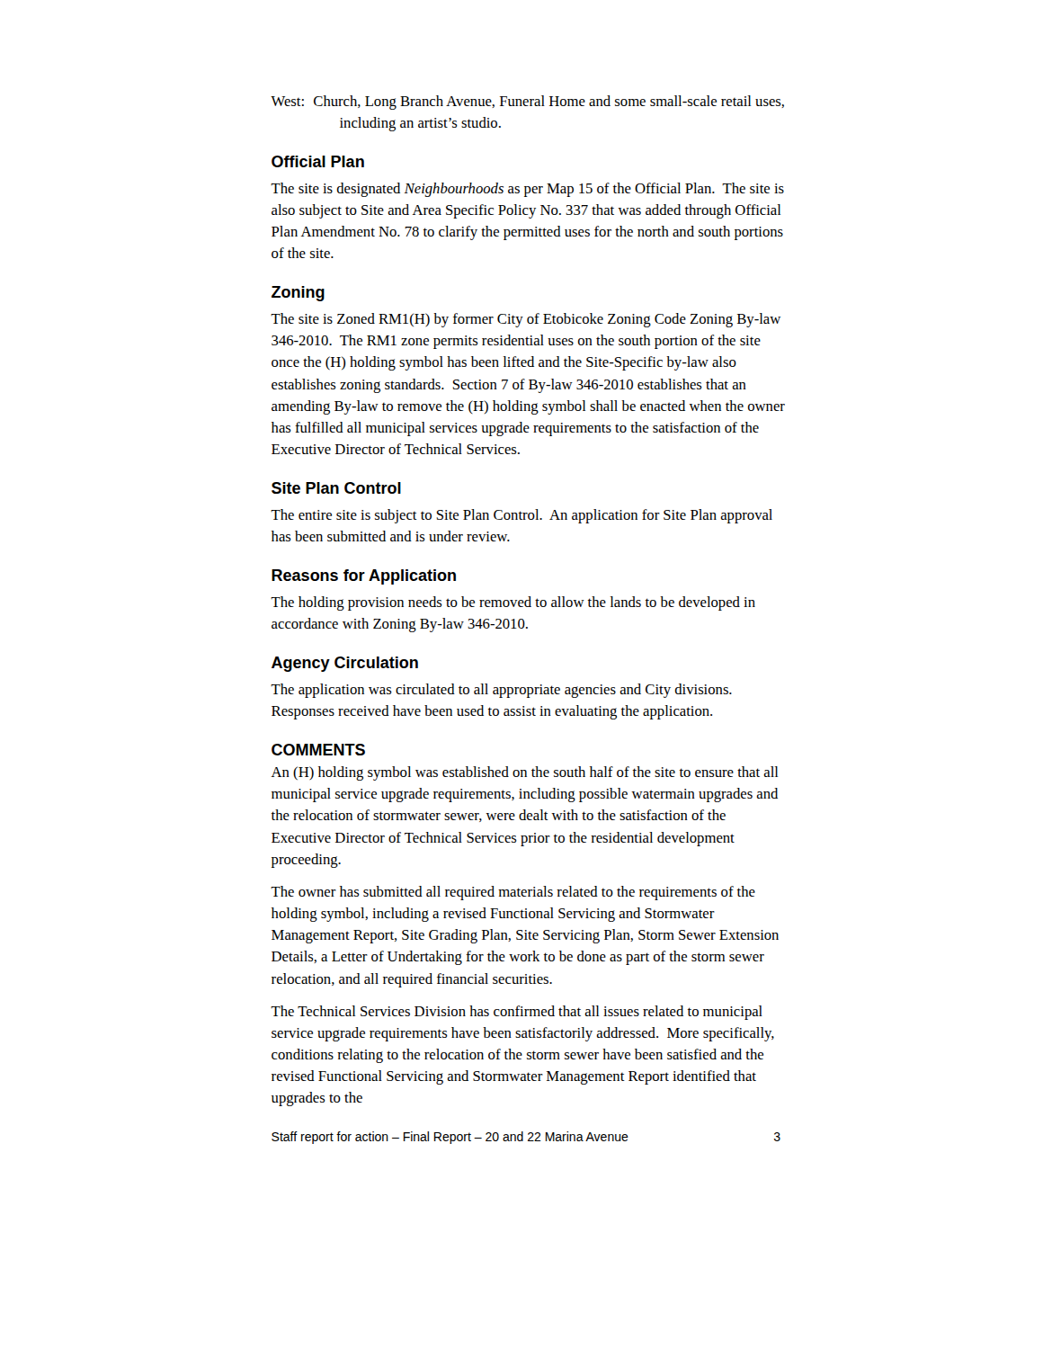West:
Church, Long Branch Avenue, Funeral Home and some small-scale retail uses,
including an artist’s studio.
Official Plan
The site is designated Neighbourhoods as per Map 15 of the Official Plan. The site is also subject to Site and Area Specific Policy No. 337 that was added through Official Plan Amendment No. 78 to clarify the permitted uses for the north and south portions of the site.
Zoning
The site is Zoned RM1(H) by former City of Etobicoke Zoning Code Zoning By-law 346-2010. The RM1 zone permits residential uses on the south portion of the site once the (H) holding symbol has been lifted and the Site-Specific by-law also establishes zoning standards. Section 7 of By-law 346-2010 establishes that an amending By-law to remove the (H) holding symbol shall be enacted when the owner has fulfilled all municipal services upgrade requirements to the satisfaction of the Executive Director of Technical Services.
Site Plan Control
The entire site is subject to Site Plan Control. An application for Site Plan approval has been submitted and is under review.
Reasons for Application
The holding provision needs to be removed to allow the lands to be developed in accordance with Zoning By-law 346-2010.
Agency Circulation
The application was circulated to all appropriate agencies and City divisions. Responses received have been used to assist in evaluating the application.
COMMENTS
An (H) holding symbol was established on the south half of the site to ensure that all municipal service upgrade requirements, including possible watermain upgrades and the relocation of stormwater sewer, were dealt with to the satisfaction of the Executive Director of Technical Services prior to the residential development proceeding.
The owner has submitted all required materials related to the requirements of the holding symbol, including a revised Functional Servicing and Stormwater Management Report, Site Grading Plan, Site Servicing Plan, Storm Sewer Extension Details, a Letter of Undertaking for the work to be done as part of the storm sewer relocation, and all required financial securities.
The Technical Services Division has confirmed that all issues related to municipal service upgrade requirements have been satisfactorily addressed. More specifically, conditions relating to the relocation of the storm sewer have been satisfied and the revised Functional Servicing and Stormwater Management Report identified that upgrades to the
Staff report for action – Final Report – 20 and 22 Marina Avenue
3